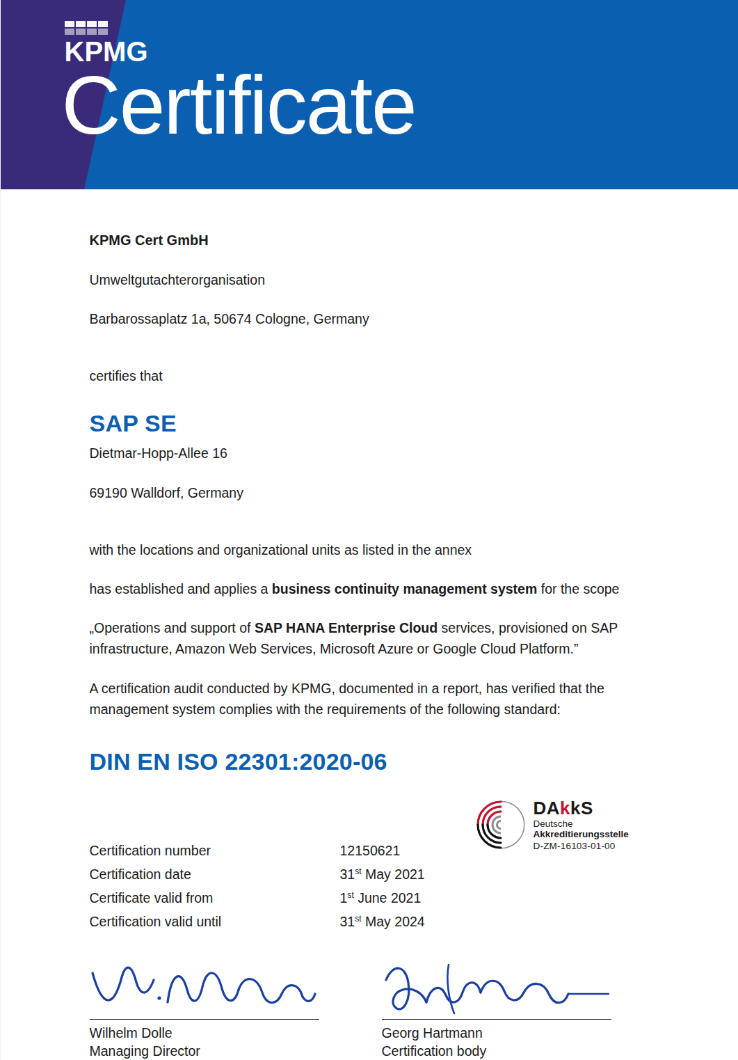KPMG
Certificate
KPMG Cert GmbH
Umweltgutachterorganisation
Barbarossaplatz 1a, 50674 Cologne, Germany
certifies that
SAP SE
Dietmar-Hopp-Allee 16
69190 Walldorf, Germany
with the locations and organizational units as listed in the annex
has established and applies a business continuity management system for the scope
„Operations and support of SAP HANA Enterprise Cloud services, provisioned on SAP infrastructure, Amazon Web Services, Microsoft Azure or Google Cloud Platform.”
A certification audit conducted by KPMG, documented in a report, has verified that the management system complies with the requirements of the following standard:
DIN EN ISO 22301:2020-06
| Certification number | 12150621 |
| Certification date | 31 st May 2021 |
| Certificate valid from | 1 st June 2021 |
| Certification valid until | 31 st May 2024 |
Wilhelm Dolle
Managing Director
Georg Hartmann
Certification body
DAkkS
Deutsche
Akkreditierungsstelle
D-ZM-16103-01-00